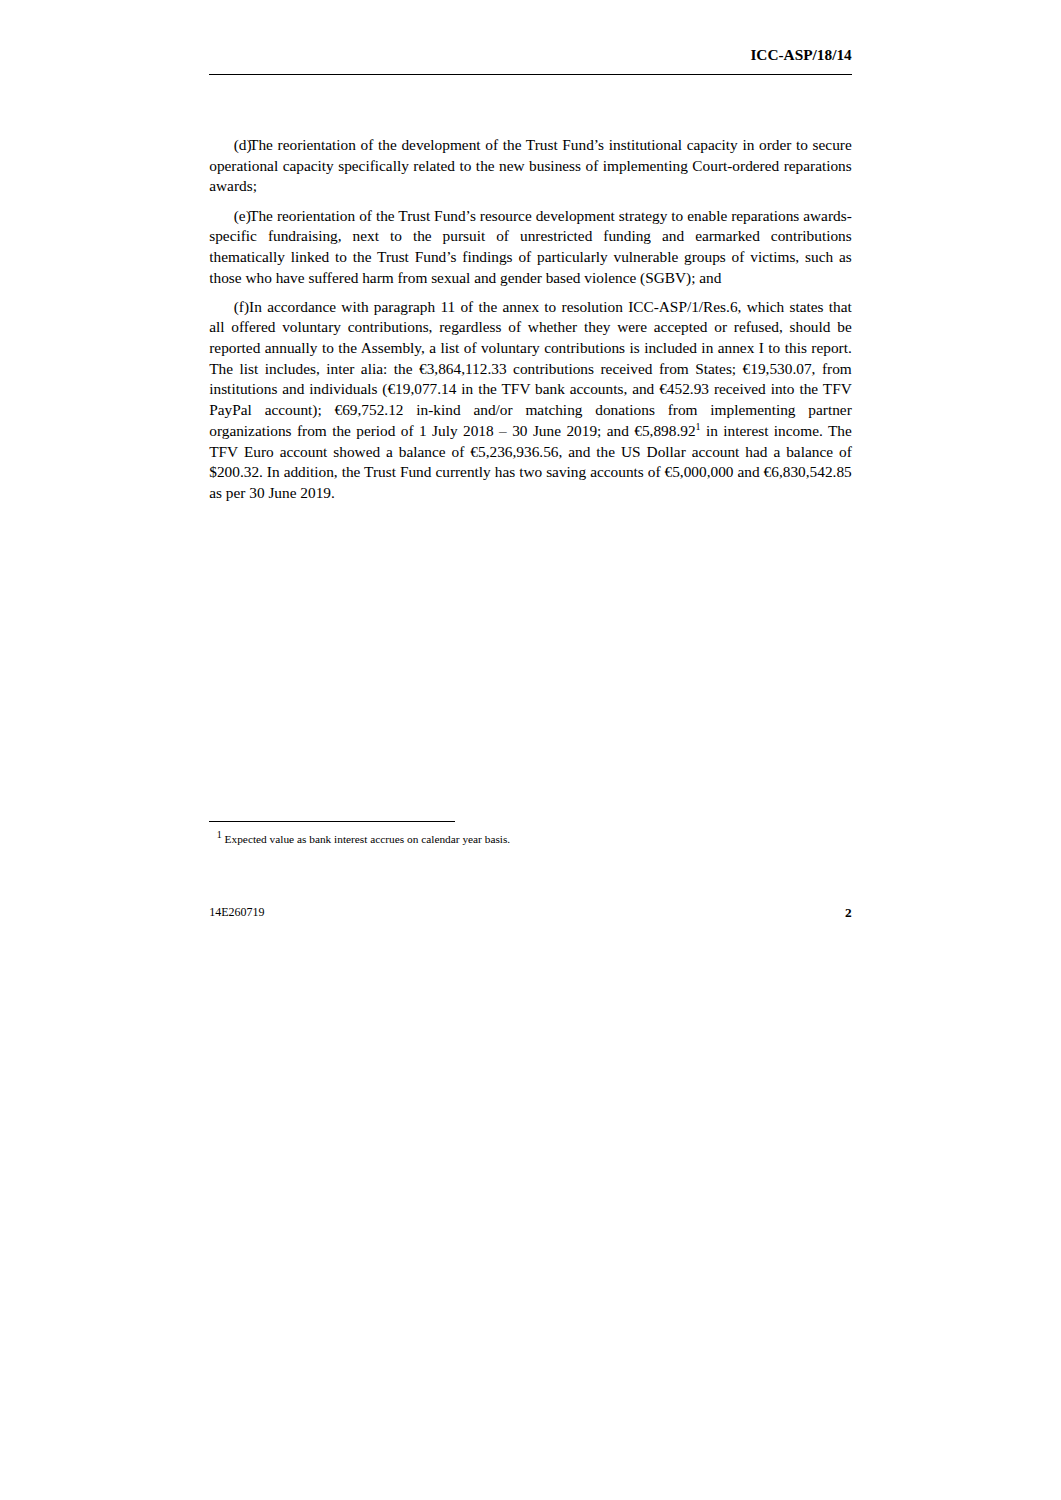ICC-ASP/18/14
(d) The reorientation of the development of the Trust Fund’s institutional capacity in order to secure operational capacity specifically related to the new business of implementing Court-ordered reparations awards;
(e) The reorientation of the Trust Fund’s resource development strategy to enable reparations awards-specific fundraising, next to the pursuit of unrestricted funding and earmarked contributions thematically linked to the Trust Fund’s findings of particularly vulnerable groups of victims, such as those who have suffered harm from sexual and gender based violence (SGBV); and
(f) In accordance with paragraph 11 of the annex to resolution ICC-ASP/1/Res.6, which states that all offered voluntary contributions, regardless of whether they were accepted or refused, should be reported annually to the Assembly, a list of voluntary contributions is included in annex I to this report. The list includes, inter alia: the €3,864,112.33 contributions received from States; €19,530.07, from institutions and individuals (€19,077.14 in the TFV bank accounts, and €452.93 received into the TFV PayPal account); €69,752.12 in-kind and/or matching donations from implementing partner organizations from the period of 1 July 2018 – 30 June 2019; and €5,898.921 in interest income. The TFV Euro account showed a balance of €5,236,936.56, and the US Dollar account had a balance of $200.32. In addition, the Trust Fund currently has two saving accounts of €5,000,000 and €6,830,542.85 as per 30 June 2019.
1 Expected value as bank interest accrues on calendar year basis.
14E260719 2